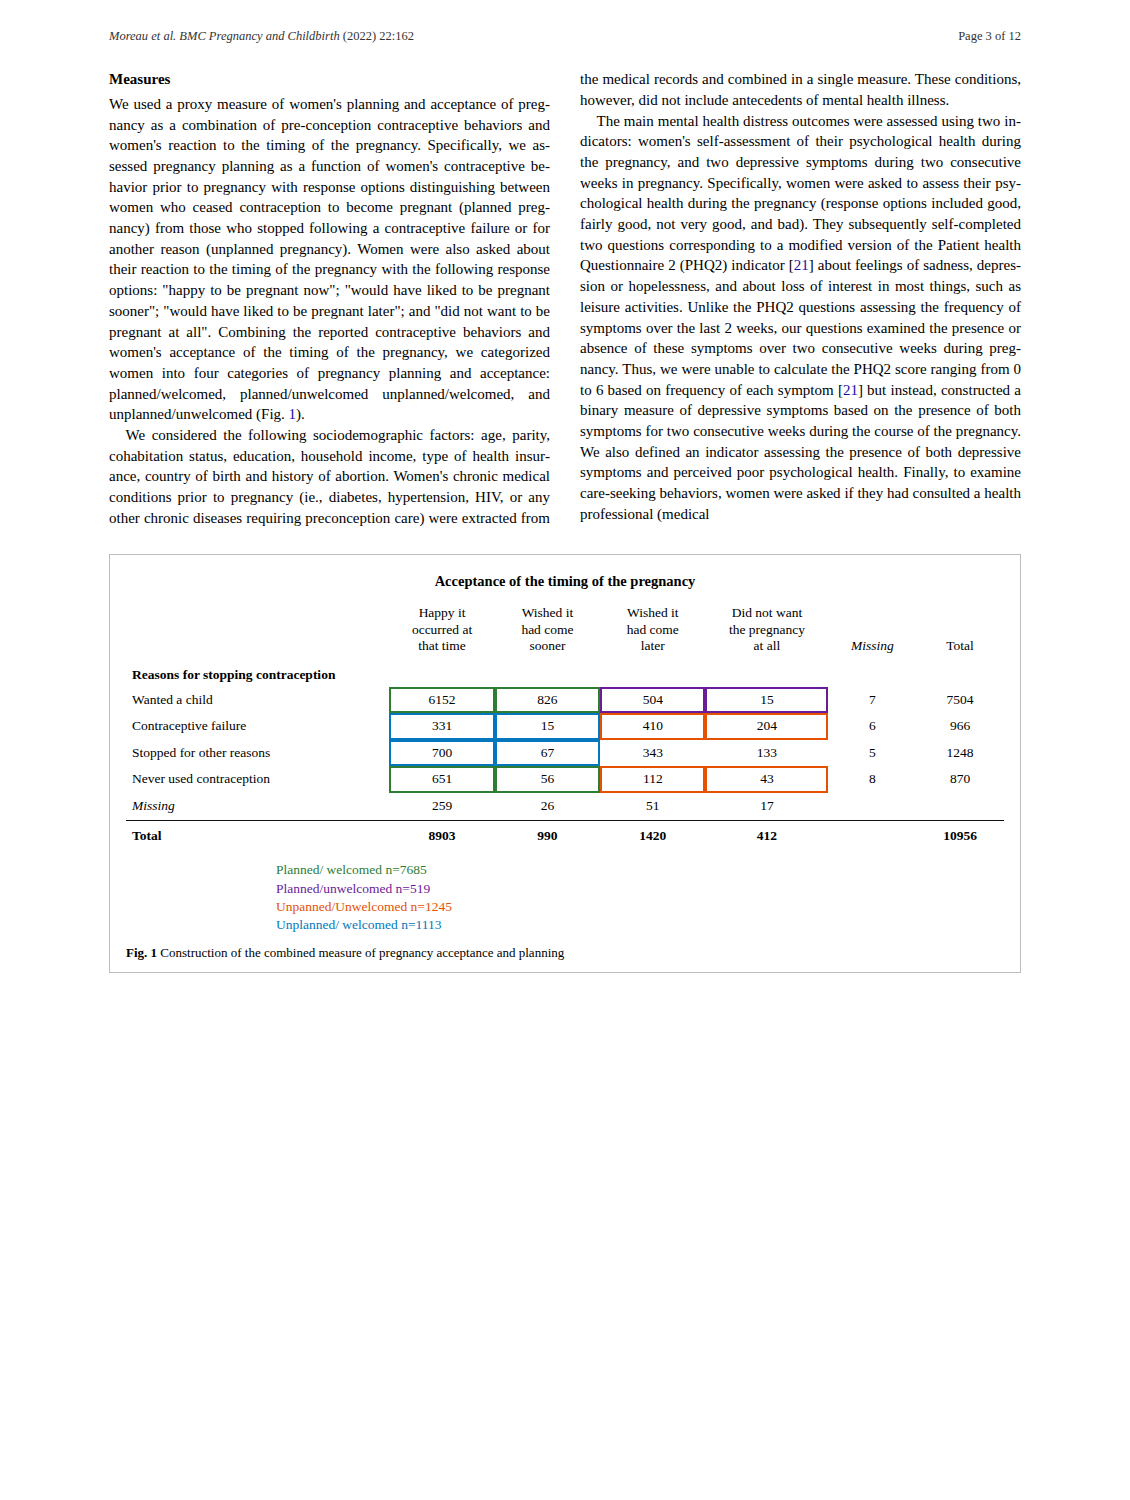Moreau et al. BMC Pregnancy and Childbirth (2022) 22:162
Page 3 of 12
Measures
We used a proxy measure of women's planning and acceptance of pregnancy as a combination of pre-conception contraceptive behaviors and women's reaction to the timing of the pregnancy. Specifically, we assessed pregnancy planning as a function of women's contraceptive behavior prior to pregnancy with response options distinguishing between women who ceased contraception to become pregnant (planned pregnancy) from those who stopped following a contraceptive failure or for another reason (unplanned pregnancy). Women were also asked about their reaction to the timing of the pregnancy with the following response options: "happy to be pregnant now"; "would have liked to be pregnant sooner"; "would have liked to be pregnant later"; and "did not want to be pregnant at all". Combining the reported contraceptive behaviors and women's acceptance of the timing of the pregnancy, we categorized women into four categories of pregnancy planning and acceptance: planned/welcomed, planned/unwelcomed unplanned/welcomed, and unplanned/unwelcomed (Fig. 1).
We considered the following sociodemographic factors: age, parity, cohabitation status, education, household income, type of health insurance, country of birth and history of abortion. Women's chronic medical conditions prior to pregnancy (ie., diabetes, hypertension, HIV, or any other chronic diseases requiring preconception care) were extracted from the medical records and combined in a single measure. These conditions, however, did not include antecedents of mental health illness.
The main mental health distress outcomes were assessed using two indicators: women's self-assessment of their psychological health during the pregnancy, and two depressive symptoms during two consecutive weeks in pregnancy. Specifically, women were asked to assess their psychological health during the pregnancy (response options included good, fairly good, not very good, and bad). They subsequently self-completed two questions corresponding to a modified version of the Patient health Questionnaire 2 (PHQ2) indicator [21] about feelings of sadness, depression or hopelessness, and about loss of interest in most things, such as leisure activities. Unlike the PHQ2 questions assessing the frequency of symptoms over the last 2 weeks, our questions examined the presence or absence of these symptoms over two consecutive weeks during pregnancy. Thus, we were unable to calculate the PHQ2 score ranging from 0 to 6 based on frequency of each symptom [21] but instead, constructed a binary measure of depressive symptoms based on the presence of both symptoms for two consecutive weeks during the course of the pregnancy. We also defined an indicator assessing the presence of both depressive symptoms and perceived poor psychological health. Finally, to examine care-seeking behaviors, women were asked if they had consulted a health professional (medical
Acceptance of the timing of the pregnancy
| | Happy it occurred at that time | Wished it had come sooner | Wished it had come later | Did not want the pregnancy at all | Missing | Total |
| --- | --- | --- | --- | --- | --- | --- |
| Reasons for stopping contraception |
| Wanted a child | 6152 | 826 | 504 | 15 | 7 | 7504 |
| Contraceptive failure | 331 | 15 | 410 | 204 | 6 | 966 |
| Stopped for other reasons | 700 | 67 | 343 | 133 | 5 | 1248 |
| Never used contraception | 651 | 56 | 112 | 43 | 8 | 870 |
| Missing | 259 | 26 | 51 | 17 | | |
| Total | 8903 | 990 | 1420 | 412 | | 10956 |
Planned/ welcomed n=7685
Planned/unwelcomed n=519
Unpanned/Unwelcomed n=1245
Unplanned/ welcomed n=1113
Fig. 1 Construction of the combined measure of pregnancy acceptance and planning